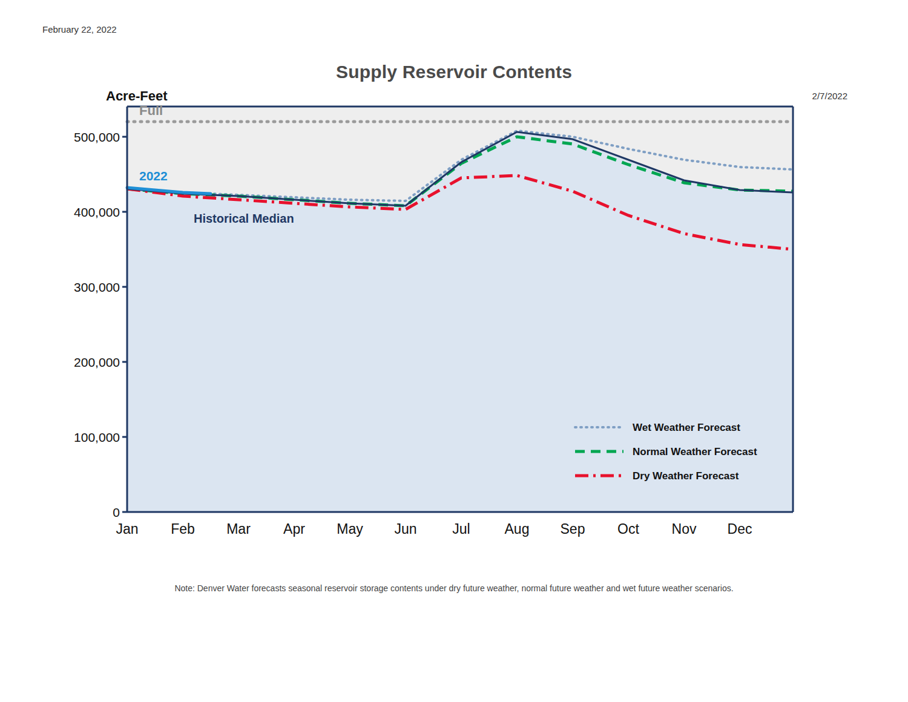February 22, 2022
Supply Reservoir Contents
Acre-Feet
2/7/2022
500,000 400,000 300,000 200,000 100,000 0 Jan Feb Mar Apr May Jun Jul Aug Sep Oct Nov Dec Full 2022 Historical Median Wet Weather Forecast Normal Weather Forecast Dry Weather Forecast
Note: Denver Water forecasts seasonal reservoir storage contents under dry future weather, normal future weather and wet future weather scenarios.